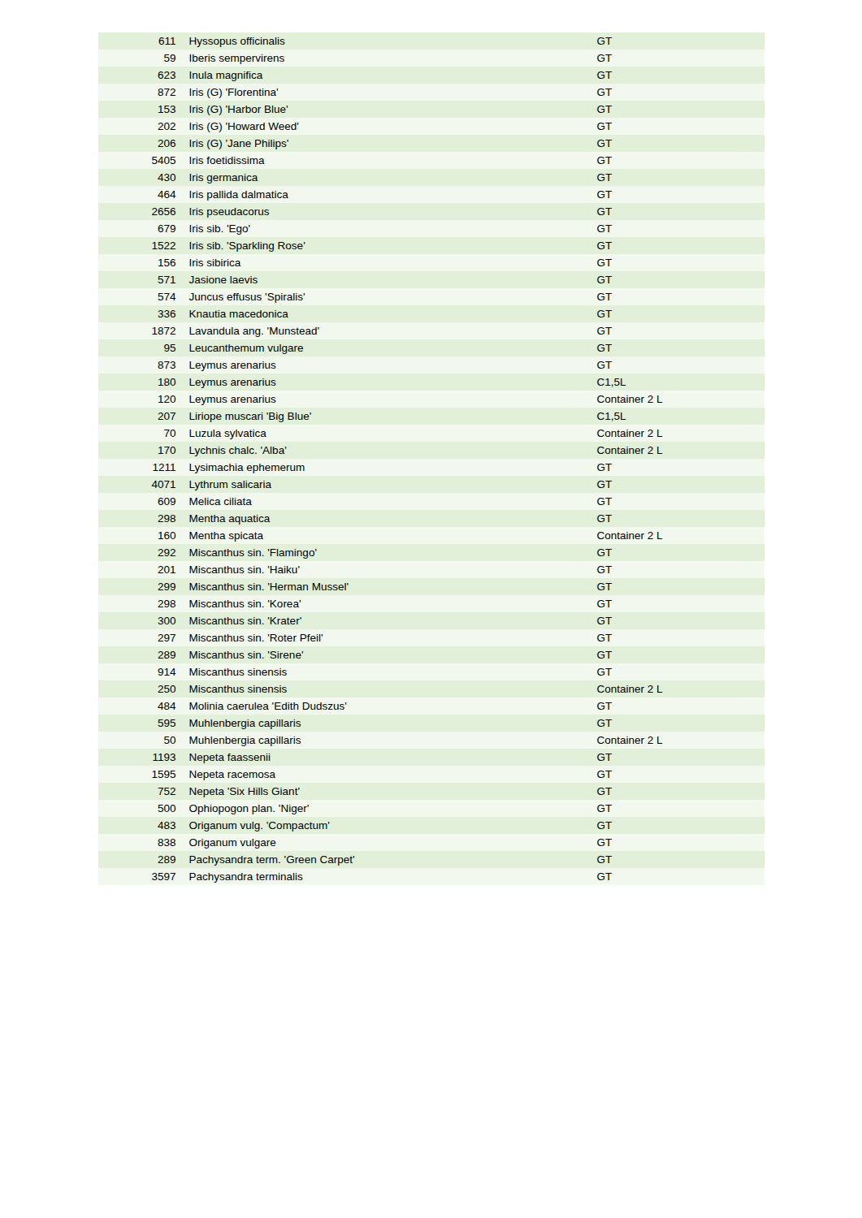| 611 | Hyssopus officinalis | GT |
| 59 | Iberis sempervirens | GT |
| 623 | Inula magnifica | GT |
| 872 | Iris (G) 'Florentina' | GT |
| 153 | Iris (G) 'Harbor Blue' | GT |
| 202 | Iris (G) 'Howard Weed' | GT |
| 206 | Iris (G) 'Jane Philips' | GT |
| 5405 | Iris foetidissima | GT |
| 430 | Iris germanica | GT |
| 464 | Iris pallida dalmatica | GT |
| 2656 | Iris pseudacorus | GT |
| 679 | Iris sib. 'Ego' | GT |
| 1522 | Iris sib. 'Sparkling Rose' | GT |
| 156 | Iris sibirica | GT |
| 571 | Jasione laevis | GT |
| 574 | Juncus effusus 'Spiralis' | GT |
| 336 | Knautia macedonica | GT |
| 1872 | Lavandula ang. 'Munstead' | GT |
| 95 | Leucanthemum vulgare | GT |
| 873 | Leymus arenarius | GT |
| 180 | Leymus arenarius | C1,5L |
| 120 | Leymus arenarius | Container 2 L |
| 207 | Liriope muscari 'Big Blue' | C1,5L |
| 70 | Luzula sylvatica | Container 2 L |
| 170 | Lychnis chalc. 'Alba' | Container 2 L |
| 1211 | Lysimachia ephemerum | GT |
| 4071 | Lythrum salicaria | GT |
| 609 | Melica ciliata | GT |
| 298 | Mentha aquatica | GT |
| 160 | Mentha spicata | Container 2 L |
| 292 | Miscanthus sin. 'Flamingo' | GT |
| 201 | Miscanthus sin. 'Haiku' | GT |
| 299 | Miscanthus sin. 'Herman Mussel' | GT |
| 298 | Miscanthus sin. 'Korea' | GT |
| 300 | Miscanthus sin. 'Krater' | GT |
| 297 | Miscanthus sin. 'Roter Pfeil' | GT |
| 289 | Miscanthus sin. 'Sirene' | GT |
| 914 | Miscanthus sinensis | GT |
| 250 | Miscanthus sinensis | Container 2 L |
| 484 | Molinia caerulea 'Edith Dudszus' | GT |
| 595 | Muhlenbergia capillaris | GT |
| 50 | Muhlenbergia capillaris | Container 2 L |
| 1193 | Nepeta faassenii | GT |
| 1595 | Nepeta racemosa | GT |
| 752 | Nepeta 'Six Hills Giant' | GT |
| 500 | Ophiopogon plan. 'Niger' | GT |
| 483 | Origanum vulg. 'Compactum' | GT |
| 838 | Origanum vulgare | GT |
| 289 | Pachysandra term. 'Green Carpet' | GT |
| 3597 | Pachysandra terminalis | GT |